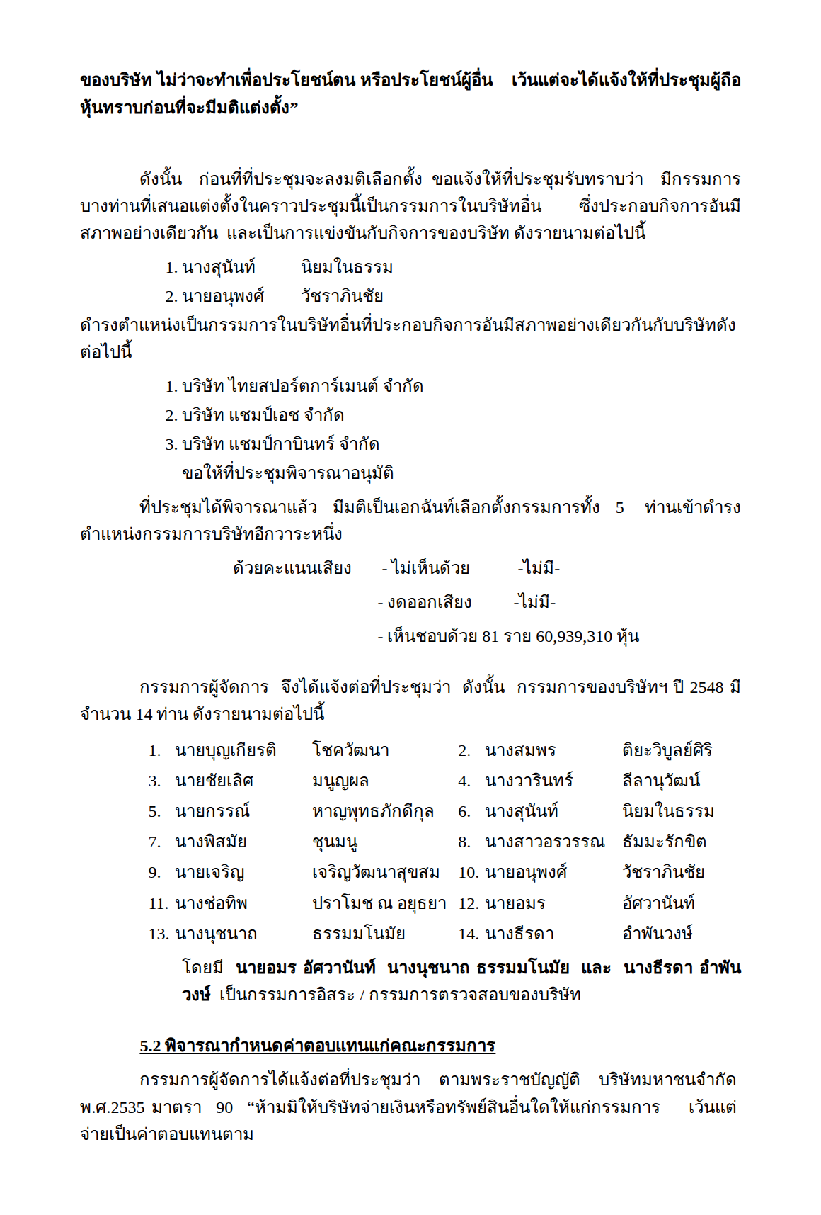ของบริษัท ไม่ว่าจะทำเพื่อประโยชน์ตน หรือประโยชน์ผู้อื่น เว้นแต่จะได้แจ้งให้ที่ประชุมผู้ถือหุ้นทราบก่อนที่จะมีมติแต่งตั้ง”
ดังนั้น ก่อนที่ที่ประชุมจะลงมติเลือกตั้ง ขอแจ้งให้ที่ประชุมรับทราบว่า มีกรรมการบางท่านที่เสนอแต่งตั้งในคราวประชุมนี้เป็นกรรมการในบริษัทอื่น ซึ่งประกอบกิจการอันมีสภาพอย่างเดียวกัน และเป็นการแข่งขันกับกิจการของบริษัท ดังรายนามต่อไปนี้
นางสุนันท์นิยมในธรรม
นายอนุพงศ์วัชราภินชัย
ดำรงตำแหน่งเป็นกรรมการในบริษัทอื่นที่ประกอบกิจการอันมีสภาพอย่างเดียวกันกับบริษัทดังต่อไปนี้
บริษัท ไทยสปอร์ตการ์เมนต์ จำกัด
บริษัท แชมป์เอช จำกัด
บริษัท แชมป์กาบินทร์ จำกัด
ขอให้ที่ประชุมพิจารณาอนุมัติ
ที่ประชุมได้พิจารณาแล้ว มีมติเป็นเอกฉันท์เลือกตั้งกรรมการทั้ง 5 ท่านเข้าดำรงตำแหน่งกรรมการบริษัทอีกวาระหนึ่ง
ด้วยคะแนนเสียง - ไม่เห็นด้วย-ไม่มี-
- งดออกเสียง-ไม่มี-
- เห็นชอบด้วย 81 ราย 60,939,310 หุ้น
กรรมการผู้จัดการ จึงได้แจ้งต่อที่ประชุมว่า ดังนั้น กรรมการของบริษัทฯ ปี 2548 มีจำนวน 14 ท่าน ดังรายนามต่อไปนี้
| 1. | นายบุญเกียรติ | โชควัฒนา | 2. | นางสมพร | ติยะวิบูลย์ศิริ |
| 3. | นายชัยเลิศ | มนูญผล | 4. | นางวารินทร์ | ลีลานุวัฒน์ |
| 5. | นายกรรณ์ | หาญพุทธภักดีกุล | 6. | นางสุนันท์ | นิยมในธรรม |
| 7. | นางพิสมัย | ชุนมนู | 8. | นางสาวอรวรรณ | ธัมมะรักขิต |
| 9. | นายเจริญ | เจริญวัฒนาสุขสม | 10. | นายอนุพงศ์ | วัชราภินชัย |
| 11. | นางช่อทิพ | ปราโมช ณ อยุธยา | 12. | นายอมร | อัศวานันท์ |
| 13. | นางนุชนาถ | ธรรมมโนมัย | 14. | นางธีรดา | อำพันวงษ์ |
โดยมี นายอมร อัศวานันท์ นางนุชนาถ ธรรมมโนมัย และ นางธีรดา อำพันวงษ์ เป็นกรรมการอิสระ / กรรมการตรวจสอบของบริษัท
5.2 พิจารณากำหนดค่าตอบแทนแก่คณะกรรมการ
กรรมการผู้จัดการได้แจ้งต่อที่ประชุมว่า ตามพระราชบัญญัติ บริษัทมหาชนจำกัด พ.ศ.2535 มาตรา 90 “ห้ามมิให้บริษัทจ่ายเงินหรือทรัพย์สินอื่นใดให้แก่กรรมการ เว้นแต่ จ่ายเป็นค่าตอบแทนตาม